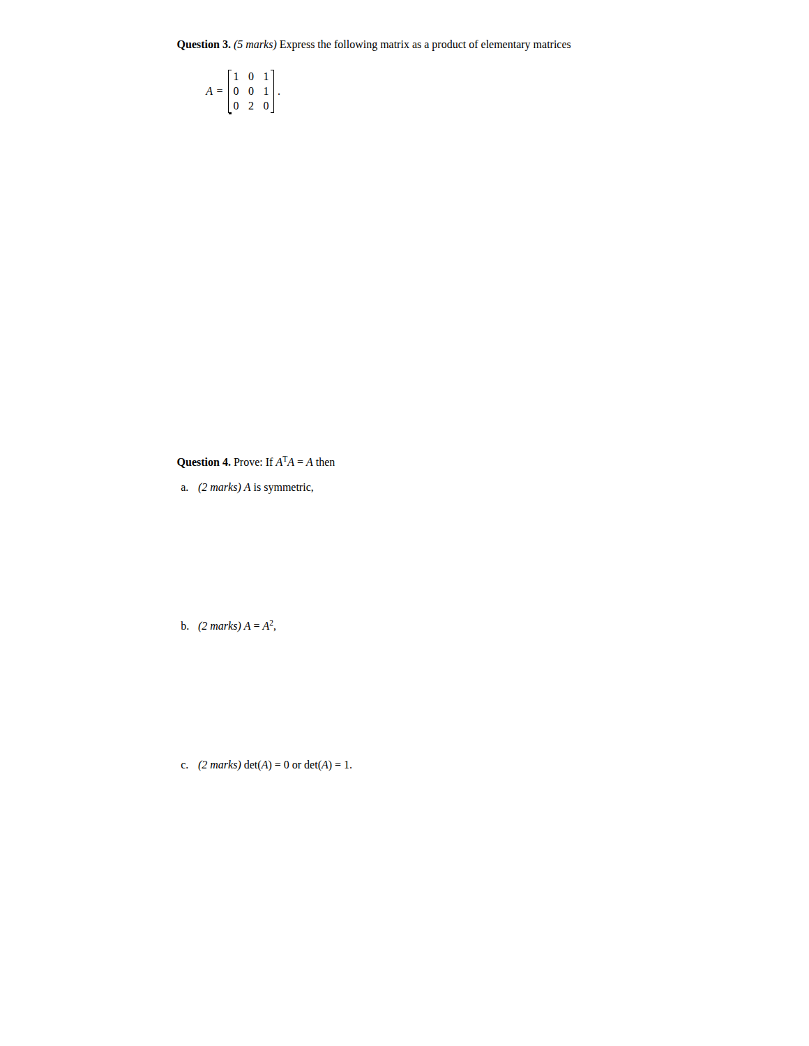Question 3. (5 marks) Express the following matrix as a product of elementary matrices
A=
| 1 | 0 | 1 |
| 0 | 0 | 1 |
| 0 | 2 | 0 |
.
Question 4. Prove: If ATA = A then
a. (2 marks) A is symmetric,
b. (2 marks) A = A2,
c. (2 marks) det(A) = 0 or det(A) = 1.